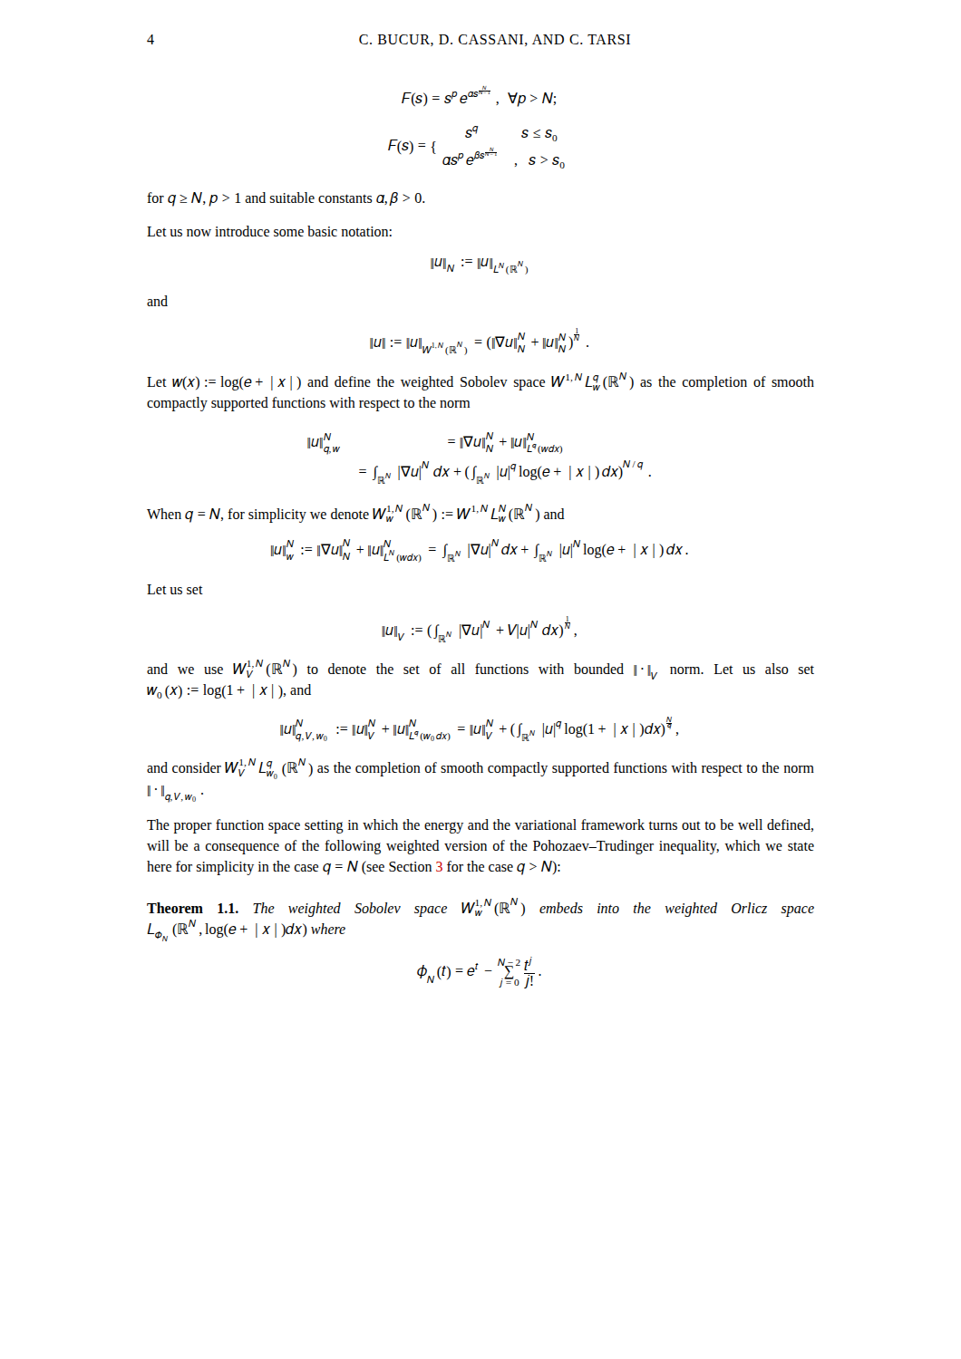4 C. BUCUR, D. CASSANI, AND C. TARSI
F(s)= sp eαsNN−1 , ∀p>N;
F(s)= { sq s≤s0 αspeβsNN−1 ,s>s0
for q≥N, p>1 and suitable constants α,β>0.
Let us now introduce some basic notation:
‖u‖N := ‖u‖LN(ℝN)
and
‖u‖ := ‖u‖W1,N(ℝN) = ( ‖∇u‖NN + ‖u‖NN ) 1N .
Let w(x):=log(e+|x|) and define the weighted Sobolev space W1,NLwq(ℝN) as the completion of smooth compactly supported functions with respect to the norm
‖u‖q,wN = ‖∇u‖NN + ‖u‖Lq(wdx)N = ∫ℝN |∇u|N dx + ( ∫ℝN |u|q log(e+|x|) dx ) N/q .
When q=N, for simplicity we denote Ww1,N(ℝN):=W1,NLwN(ℝN) and
‖u‖wN := ‖∇u‖NN + ‖u‖LN(wdx)N = ∫ℝN |∇u|Ndx + ∫ℝN |u|N log(e+|x|) dx .
Let us set
‖u‖V := ( ∫ℝN |∇u|N + V |u|N dx ) 1N ,
and we use WV1,N(ℝN) to denote the set of all functions with bounded ‖·‖V norm. Let us also set w0(x):=log(1+|x|), and
‖u‖q,V,w0N := ‖u‖VN + ‖u‖Lq(w0dx)N = ‖u‖VN + ( ∫ℝN |u|q log(1+|x|)dx ) Nq ,
and consider WV1,NLw0q(ℝN) as the completion of smooth compactly supported functions with respect to the norm ‖·‖q,V,w0.
The proper function space setting in which the energy and the variational framework turns out to be well defined, will be a consequence of the following weighted version of the Pohozaev–Trudinger inequality, which we state here for simplicity in the case q=N (see Section 3 for the case q>N):
Theorem 1.1. The weighted Sobolev space Ww1,N(ℝN) embeds into the weighted Orlicz space LϕN(ℝN,log(e+|x|)dx) where
ϕN(t) = et − ∑ j=0 N−2 tjj! .